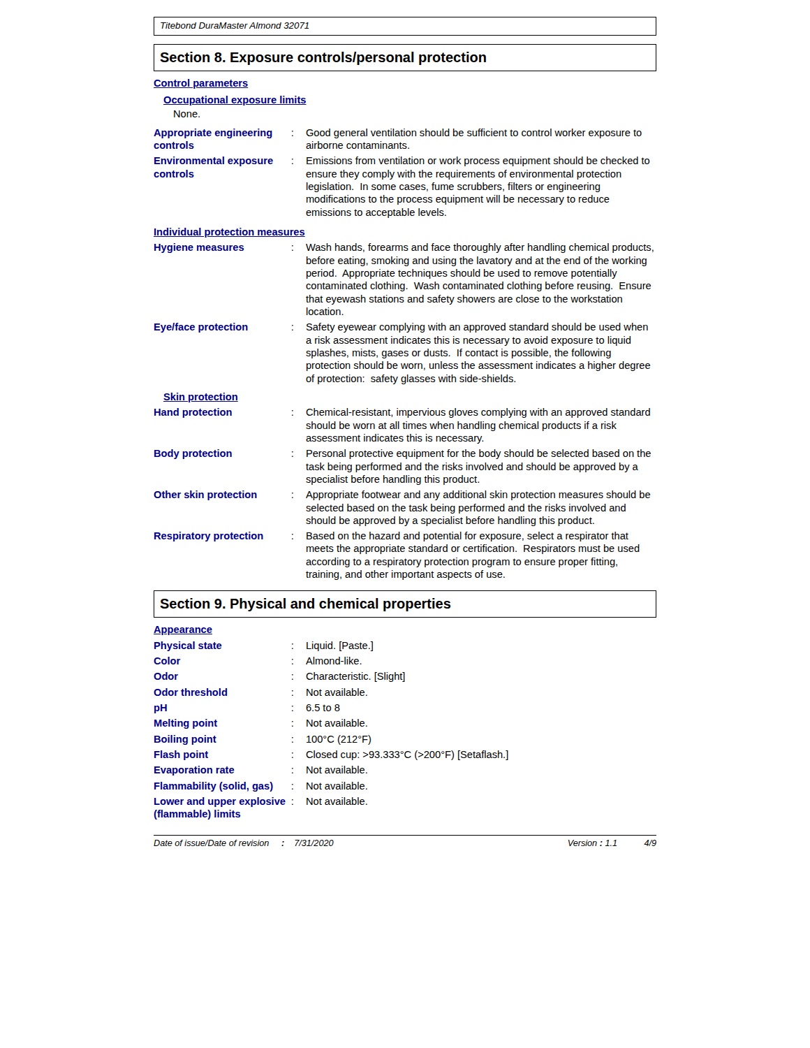Titebond DuraMaster Almond 32071
Section 8. Exposure controls/personal protection
Control parameters
Occupational exposure limits
None.
| Appropriate engineering controls | : | Good general ventilation should be sufficient to control worker exposure to airborne contaminants. |
| Environmental exposure controls | : | Emissions from ventilation or work process equipment should be checked to ensure they comply with the requirements of environmental protection legislation. In some cases, fume scrubbers, filters or engineering modifications to the process equipment will be necessary to reduce emissions to acceptable levels. |
Individual protection measures
| Hygiene measures | : | Wash hands, forearms and face thoroughly after handling chemical products, before eating, smoking and using the lavatory and at the end of the working period. Appropriate techniques should be used to remove potentially contaminated clothing. Wash contaminated clothing before reusing. Ensure that eyewash stations and safety showers are close to the workstation location. |
| Eye/face protection | : | Safety eyewear complying with an approved standard should be used when a risk assessment indicates this is necessary to avoid exposure to liquid splashes, mists, gases or dusts. If contact is possible, the following protection should be worn, unless the assessment indicates a higher degree of protection: safety glasses with side-shields. |
Skin protection
| Hand protection | : | Chemical-resistant, impervious gloves complying with an approved standard should be worn at all times when handling chemical products if a risk assessment indicates this is necessary. |
| Body protection | : | Personal protective equipment for the body should be selected based on the task being performed and the risks involved and should be approved by a specialist before handling this product. |
| Other skin protection | : | Appropriate footwear and any additional skin protection measures should be selected based on the task being performed and the risks involved and should be approved by a specialist before handling this product. |
| Respiratory protection | : | Based on the hazard and potential for exposure, select a respirator that meets the appropriate standard or certification. Respirators must be used according to a respiratory protection program to ensure proper fitting, training, and other important aspects of use. |
Section 9. Physical and chemical properties
Appearance
| Physical state | : | Liquid. [Paste.] |
| Color | : | Almond-like. |
| Odor | : | Characteristic. [Slight] |
| Odor threshold | : | Not available. |
| pH | : | 6.5 to 8 |
| Melting point | : | Not available. |
| Boiling point | : | 100°C (212°F) |
| Flash point | : | Closed cup: >93.333°C (>200°F) [Setaflash.] |
| Evaporation rate | : | Not available. |
| Flammability (solid, gas) | : | Not available. |
| Lower and upper explosive (flammable) limits | : | Not available. |
Date of issue/Date of revision : 7/31/2020
Version : 1.1
4/9